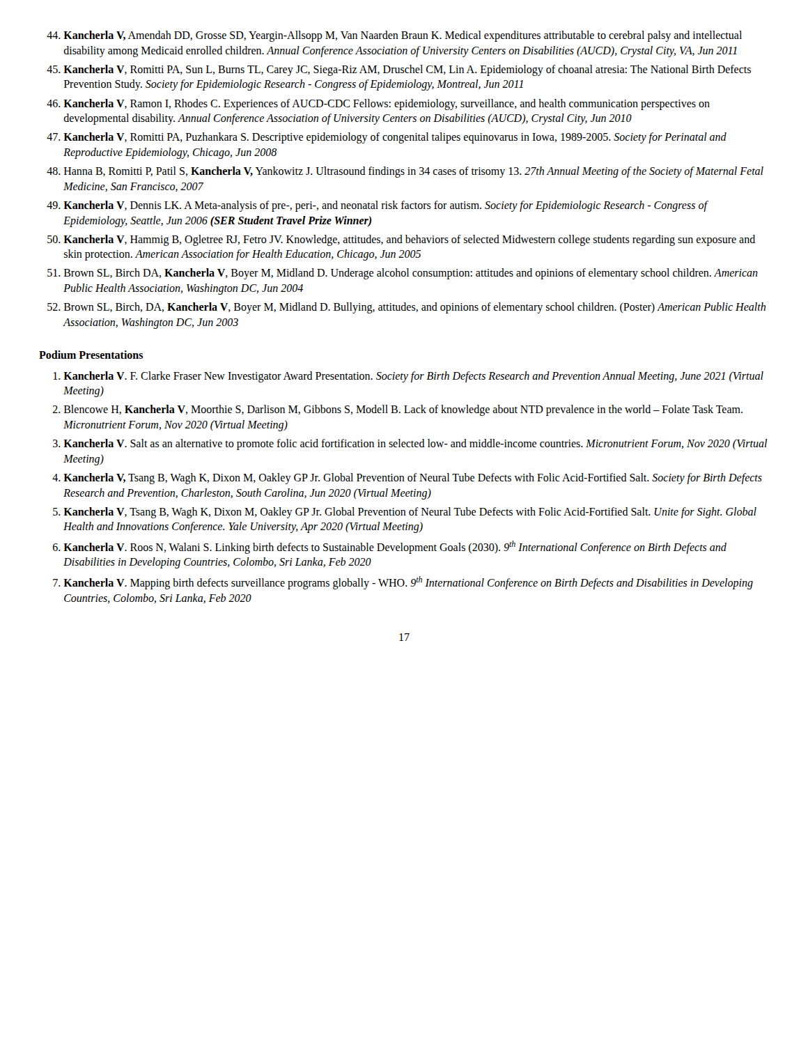Kancherla V, Amendah DD, Grosse SD, Yeargin-Allsopp M, Van Naarden Braun K. Medical expenditures attributable to cerebral palsy and intellectual disability among Medicaid enrolled children. Annual Conference Association of University Centers on Disabilities (AUCD), Crystal City, VA, Jun 2011
Kancherla V, Romitti PA, Sun L, Burns TL, Carey JC, Siega-Riz AM, Druschel CM, Lin A. Epidemiology of choanal atresia: The National Birth Defects Prevention Study. Society for Epidemiologic Research - Congress of Epidemiology, Montreal, Jun 2011
Kancherla V, Ramon I, Rhodes C. Experiences of AUCD-CDC Fellows: epidemiology, surveillance, and health communication perspectives on developmental disability. Annual Conference Association of University Centers on Disabilities (AUCD), Crystal City, Jun 2010
Kancherla V, Romitti PA, Puzhankara S. Descriptive epidemiology of congenital talipes equinovarus in Iowa, 1989-2005. Society for Perinatal and Reproductive Epidemiology, Chicago, Jun 2008
Hanna B, Romitti P, Patil S, Kancherla V, Yankowitz J. Ultrasound findings in 34 cases of trisomy 13. 27th Annual Meeting of the Society of Maternal Fetal Medicine, San Francisco, 2007
Kancherla V, Dennis LK. A Meta-analysis of pre-, peri-, and neonatal risk factors for autism. Society for Epidemiologic Research - Congress of Epidemiology, Seattle, Jun 2006 (SER Student Travel Prize Winner)
Kancherla V, Hammig B, Ogletree RJ, Fetro JV. Knowledge, attitudes, and behaviors of selected Midwestern college students regarding sun exposure and skin protection. American Association for Health Education, Chicago, Jun 2005
Brown SL, Birch DA, Kancherla V, Boyer M, Midland D. Underage alcohol consumption: attitudes and opinions of elementary school children. American Public Health Association, Washington DC, Jun 2004
Brown SL, Birch, DA, Kancherla V, Boyer M, Midland D. Bullying, attitudes, and opinions of elementary school children. (Poster) American Public Health Association, Washington DC, Jun 2003
Podium Presentations
Kancherla V. F. Clarke Fraser New Investigator Award Presentation. Society for Birth Defects Research and Prevention Annual Meeting, June 2021 (Virtual Meeting)
Blencowe H, Kancherla V, Moorthie S, Darlison M, Gibbons S, Modell B. Lack of knowledge about NTD prevalence in the world – Folate Task Team. Micronutrient Forum, Nov 2020 (Virtual Meeting)
Kancherla V. Salt as an alternative to promote folic acid fortification in selected low- and middle-income countries. Micronutrient Forum, Nov 2020 (Virtual Meeting)
Kancherla V, Tsang B, Wagh K, Dixon M, Oakley GP Jr. Global Prevention of Neural Tube Defects with Folic Acid-Fortified Salt. Society for Birth Defects Research and Prevention, Charleston, South Carolina, Jun 2020 (Virtual Meeting)
Kancherla V, Tsang B, Wagh K, Dixon M, Oakley GP Jr. Global Prevention of Neural Tube Defects with Folic Acid-Fortified Salt. Unite for Sight. Global Health and Innovations Conference. Yale University, Apr 2020 (Virtual Meeting)
Kancherla V. Roos N, Walani S. Linking birth defects to Sustainable Development Goals (2030). 9th International Conference on Birth Defects and Disabilities in Developing Countries, Colombo, Sri Lanka, Feb 2020
Kancherla V. Mapping birth defects surveillance programs globally - WHO. 9th International Conference on Birth Defects and Disabilities in Developing Countries, Colombo, Sri Lanka, Feb 2020
17